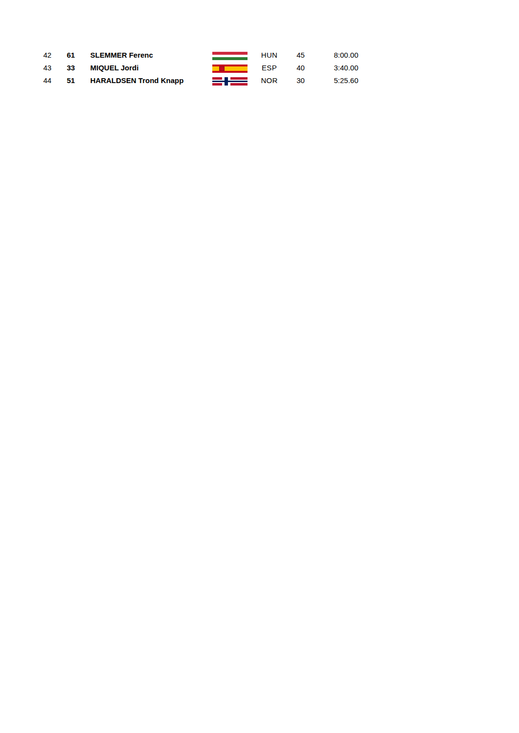| 42 | 61 | SLEMMER Ferenc | | HUN | 45 | 8:00.00 |
| 43 | 33 | MIQUEL Jordi | | ESP | 40 | 3:40.00 |
| 44 | 51 | HARALDSEN Trond Knapp | | NOR | 30 | 5:25.60 |